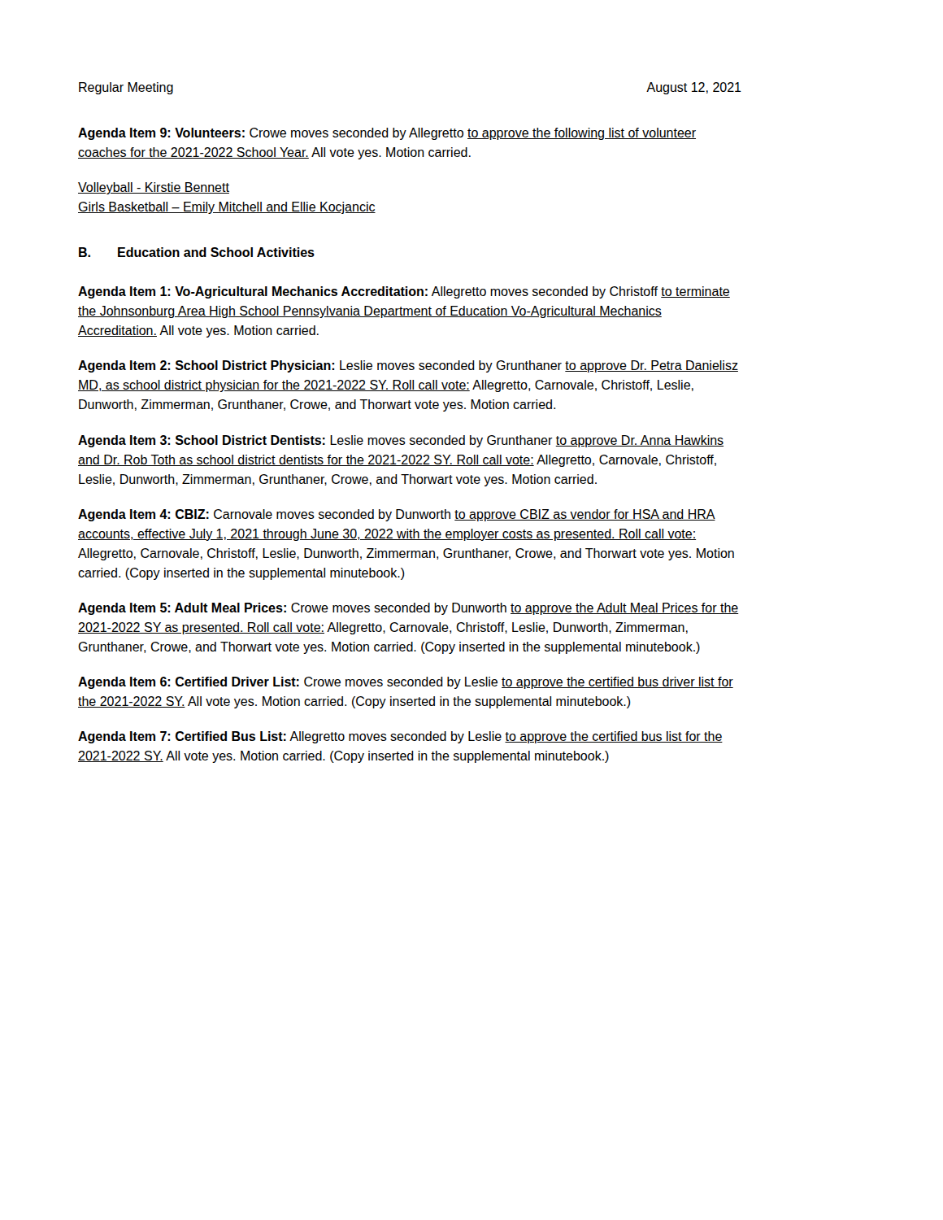Regular Meeting August 12, 2021
Agenda Item 9: Volunteers: Crowe moves seconded by Allegretto to approve the following list of volunteer coaches for the 2021-2022 School Year. All vote yes. Motion carried.
Volleyball - Kirstie Bennett
Girls Basketball – Emily Mitchell and Ellie Kocjancic
B. Education and School Activities
Agenda Item 1: Vo-Agricultural Mechanics Accreditation: Allegretto moves seconded by Christoff to terminate the Johnsonburg Area High School Pennsylvania Department of Education Vo-Agricultural Mechanics Accreditation. All vote yes. Motion carried.
Agenda Item 2: School District Physician: Leslie moves seconded by Grunthaner to approve Dr. Petra Danielisz MD, as school district physician for the 2021-2022 SY. Roll call vote: Allegretto, Carnovale, Christoff, Leslie, Dunworth, Zimmerman, Grunthaner, Crowe, and Thorwart vote yes. Motion carried.
Agenda Item 3: School District Dentists: Leslie moves seconded by Grunthaner to approve Dr. Anna Hawkins and Dr. Rob Toth as school district dentists for the 2021-2022 SY. Roll call vote: Allegretto, Carnovale, Christoff, Leslie, Dunworth, Zimmerman, Grunthaner, Crowe, and Thorwart vote yes. Motion carried.
Agenda Item 4: CBIZ: Carnovale moves seconded by Dunworth to approve CBIZ as vendor for HSA and HRA accounts, effective July 1, 2021 through June 30, 2022 with the employer costs as presented. Roll call vote: Allegretto, Carnovale, Christoff, Leslie, Dunworth, Zimmerman, Grunthaner, Crowe, and Thorwart vote yes. Motion carried. (Copy inserted in the supplemental minutebook.)
Agenda Item 5: Adult Meal Prices: Crowe moves seconded by Dunworth to approve the Adult Meal Prices for the 2021-2022 SY as presented. Roll call vote: Allegretto, Carnovale, Christoff, Leslie, Dunworth, Zimmerman, Grunthaner, Crowe, and Thorwart vote yes. Motion carried. (Copy inserted in the supplemental minutebook.)
Agenda Item 6: Certified Driver List: Crowe moves seconded by Leslie to approve the certified bus driver list for the 2021-2022 SY. All vote yes. Motion carried. (Copy inserted in the supplemental minutebook.)
Agenda Item 7: Certified Bus List: Allegretto moves seconded by Leslie to approve the certified bus list for the 2021-2022 SY. All vote yes. Motion carried. (Copy inserted in the supplemental minutebook.)